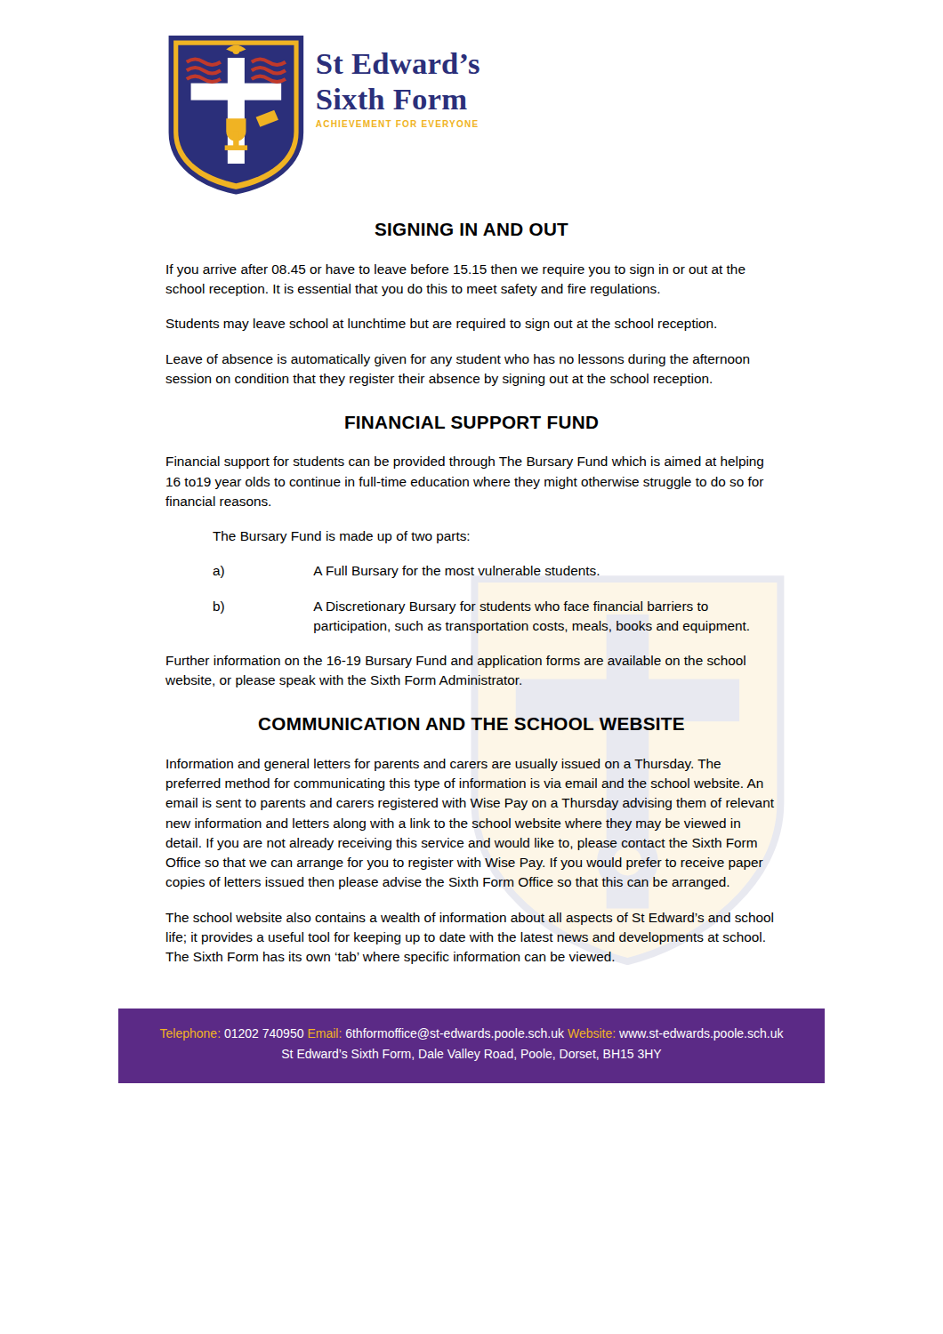St Edward’s
Sixth Form
ACHIEVEMENT FOR EVERYONE
SIGNING IN AND OUT
If you arrive after 08.45 or have to leave before 15.15 then we require you to sign in or out at the school reception. It is essential that you do this to meet safety and fire regulations.
Students may leave school at lunchtime but are required to sign out at the school reception.
Leave of absence is automatically given for any student who has no lessons during the afternoon session on condition that they register their absence by signing out at the school reception.
FINANCIAL SUPPORT FUND
Financial support for students can be provided through The Bursary Fund which is aimed at helping 16 to19 year olds to continue in full-time education where they might otherwise struggle to do so for financial reasons.
The Bursary Fund is made up of two parts:
a) A Full Bursary for the most vulnerable students.
b) A Discretionary Bursary for students who face financial barriers to participation, such as transportation costs, meals, books and equipment.
Further information on the 16-19 Bursary Fund and application forms are available on the school website, or please speak with the Sixth Form Administrator.
COMMUNICATION AND THE SCHOOL WEBSITE
Information and general letters for parents and carers are usually issued on a Thursday. The preferred method for communicating this type of information is via email and the school website. An email is sent to parents and carers registered with Wise Pay on a Thursday advising them of relevant new information and letters along with a link to the school website where they may be viewed in detail. If you are not already receiving this service and would like to, please contact the Sixth Form Office so that we can arrange for you to register with Wise Pay. If you would prefer to receive paper copies of letters issued then please advise the Sixth Form Office so that this can be arranged.
The school website also contains a wealth of information about all aspects of St Edward’s and school life; it provides a useful tool for keeping up to date with the latest news and developments at school. The Sixth Form has its own ‘tab’ where specific information can be viewed.
Telephone: 01202 740950 Email: 6thformoffice@st-edwards.poole.sch.uk Website: www.st-edwards.poole.sch.uk
St Edward’s Sixth Form, Dale Valley Road, Poole, Dorset, BH15 3HY